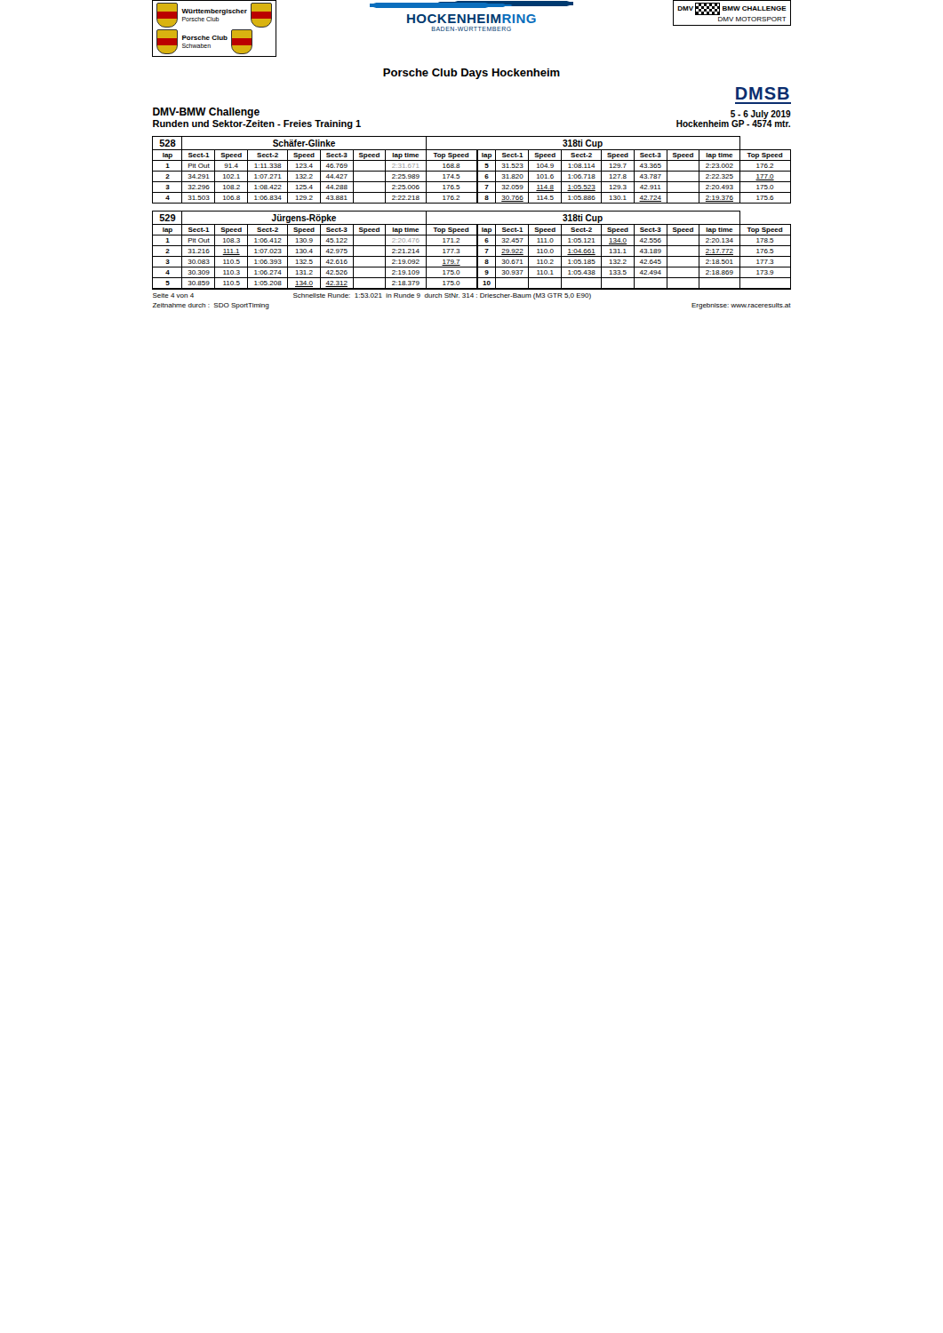Württembergischer
Porsche Club
Porsche Club
Schwaben
HOCKENHEIMRING
BADEN-WÜRTTEMBERG
DMV BMW CHALLENGE
DMV MOTORSPORT
Porsche Club Days Hockenheim
DMSB
DMV-BMW Challenge
Runden und Sektor-Zeiten - Freies Training 1
5 - 6 July 2019
Hockenheim GP - 4574 mtr.
| 528 | Schäfer-Glinke | 318ti Cup |
| lap | Sect-1 | Speed | Sect-2 | Speed | Sect-3 | Speed | lap time | Top Speed | lap | Sect-1 | Speed | Sect-2 | Speed | Sect-3 | Speed | lap time | Top Speed |
| 1 | Pit Out | 91.4 | 1:11.338 | 123.4 | 46.769 | | 2:31.671 | 168.8 | 5 | 31.523 | 104.9 | 1:08.114 | 129.7 | 43.365 | | 2:23.002 | 176.2 |
| 2 | 34.291 | 102.1 | 1:07.271 | 132.2 | 44.427 | | 2:25.989 | 174.5 | 6 | 31.820 | 101.6 | 1:06.718 | 127.8 | 43.787 | | 2:22.325 | 177.0 |
| 3 | 32.296 | 108.2 | 1:08.422 | 125.4 | 44.288 | | 2:25.006 | 176.5 | 7 | 32.059 | 114.8 | 1:05.523 | 129.3 | 42.911 | | 2:20.493 | 175.0 |
| 4 | 31.503 | 106.8 | 1:06.834 | 129.2 | 43.881 | | 2:22.218 | 176.2 | 8 | 30.766 | 114.5 | 1:05.886 | 130.1 | 42.724 | | 2:19.376 | 175.6 |
| 529 | Jürgens-Röpke | 318ti Cup |
| lap | Sect-1 | Speed | Sect-2 | Speed | Sect-3 | Speed | lap time | Top Speed | lap | Sect-1 | Speed | Sect-2 | Speed | Sect-3 | Speed | lap time | Top Speed |
| 1 | Pit Out | 108.3 | 1:06.412 | 130.9 | 45.122 | | 2:20.476 | 171.2 | 6 | 32.457 | 111.0 | 1:05.121 | 134.0 | 42.556 | | 2:20.134 | 178.5 |
| 2 | 31.216 | 111.1 | 1:07.023 | 130.4 | 42.975 | | 2:21.214 | 177.3 | 7 | 29.922 | 110.0 | 1:04.661 | 131.1 | 43.189 | | 2:17.772 | 176.5 |
| 3 | 30.083 | 110.5 | 1:06.393 | 132.5 | 42.616 | | 2:19.092 | 179.7 | 8 | 30.671 | 110.2 | 1:05.185 | 132.2 | 42.645 | | 2:18.501 | 177.3 |
| 4 | 30.309 | 110.3 | 1:06.274 | 131.2 | 42.526 | | 2:19.109 | 175.0 | 9 | 30.937 | 110.1 | 1:05.438 | 133.5 | 42.494 | | 2:18.869 | 173.9 |
| 5 | 30.859 | 110.5 | 1:05.208 | 134.0 | 42.312 | | 2:18.379 | 175.0 | 10 | | | | | | | | |
Seite 4 von 4
Schnellste Runde: 1:53.021 in Runde 9 durch StNr. 314 : Driescher-Baum (M3 GTR 5,0 E90)
Zeitnahme durch : SDO SportTiming
Ergebnisse: www.raceresults.at